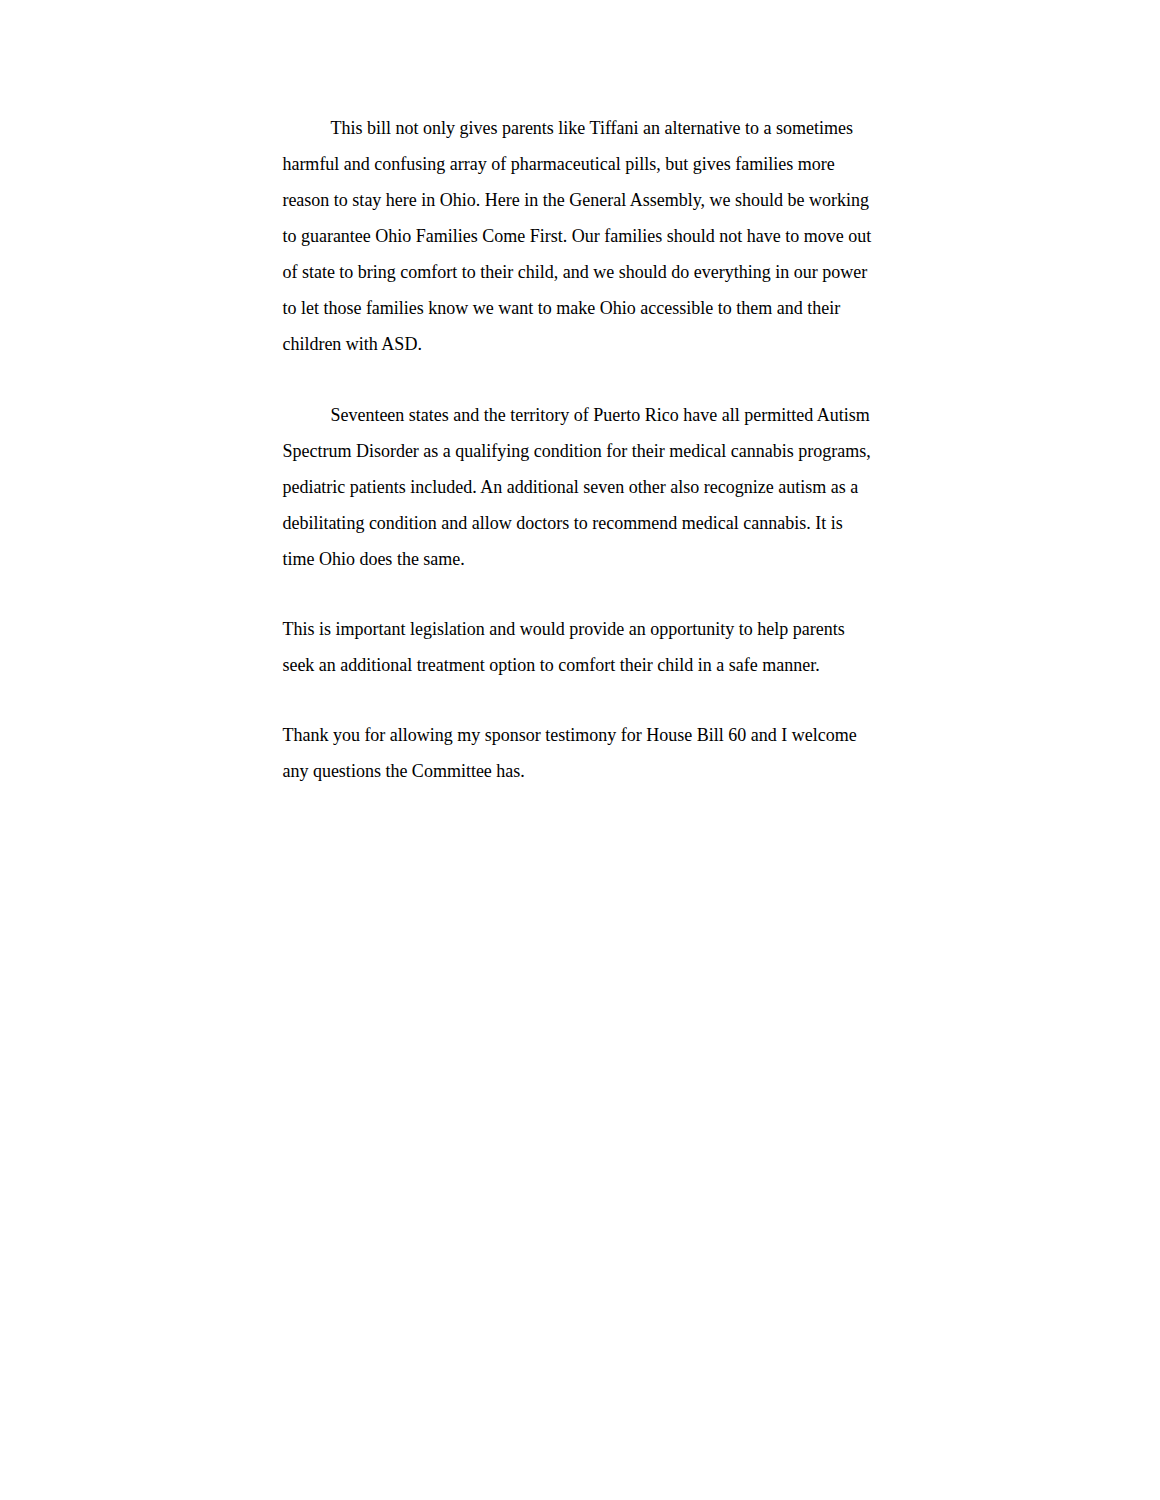This bill not only gives parents like Tiffani an alternative to a sometimes harmful and confusing array of pharmaceutical pills, but gives families more reason to stay here in Ohio. Here in the General Assembly, we should be working to guarantee Ohio Families Come First. Our families should not have to move out of state to bring comfort to their child, and we should do everything in our power to let those families know we want to make Ohio accessible to them and their children with ASD.
Seventeen states and the territory of Puerto Rico have all permitted Autism Spectrum Disorder as a qualifying condition for their medical cannabis programs, pediatric patients included. An additional seven other also recognize autism as a debilitating condition and allow doctors to recommend medical cannabis. It is time Ohio does the same.
This is important legislation and would provide an opportunity to help parents seek an additional treatment option to comfort their child in a safe manner.
Thank you for allowing my sponsor testimony for House Bill 60 and I welcome any questions the Committee has.